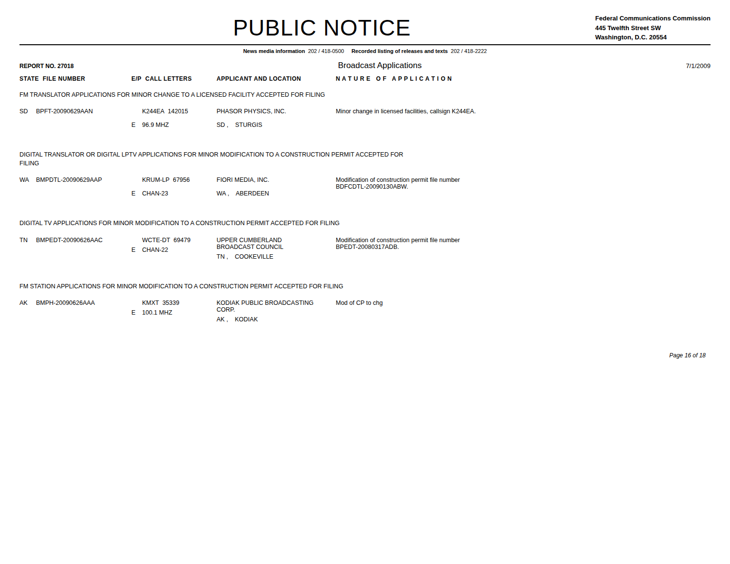PUBLIC NOTICE
Federal Communications Commission
445 Twelfth Street SW
Washington, D.C. 20554
News media information 202 / 418-0500 Recorded listing of releases and texts 202 / 418-2222
REPORT NO. 27018
Broadcast Applications
7/1/2009
STATE FILE NUMBER
E/P CALL LETTERS
APPLICANT AND LOCATION
N A T U R E O F A P P L I C A T I O N
FM TRANSLATOR APPLICATIONS FOR MINOR CHANGE TO A LICENSED FACILITY ACCEPTED FOR FILING
SD
BPFT-20090629AAN
E
K244EA 142015
96.9 MHZ
PHASOR PHYSICS, INC.
SD , STURGIS
Minor change in licensed facilities, callsign K244EA.
DIGITAL TRANSLATOR OR DIGITAL LPTV APPLICATIONS FOR MINOR MODIFICATION TO A CONSTRUCTION PERMIT ACCEPTED FOR
FILING
WA
BMPDTL-20090629AAP
E
KRUM-LP 67956
CHAN-23
FIORI MEDIA, INC.
WA , ABERDEEN
Modification of construction permit file number
BDFCDTL-20090130ABW.
DIGITAL TV APPLICATIONS FOR MINOR MODIFICATION TO A CONSTRUCTION PERMIT ACCEPTED FOR FILING
TN
BMPEDT-20090626AAC
E
WCTE-DT 69479
CHAN-22
UPPER CUMBERLAND
BROADCAST COUNCIL
TN , COOKEVILLE
Modification of construction permit file number
BPEDT-20080317ADB.
FM STATION APPLICATIONS FOR MINOR MODIFICATION TO A CONSTRUCTION PERMIT ACCEPTED FOR FILING
AK
BMPH-20090626AAA
E
KMXT 35339
100.1 MHZ
KODIAK PUBLIC BROADCASTING
CORP.
AK , KODIAK
Mod of CP to chg
Page 16 of 18